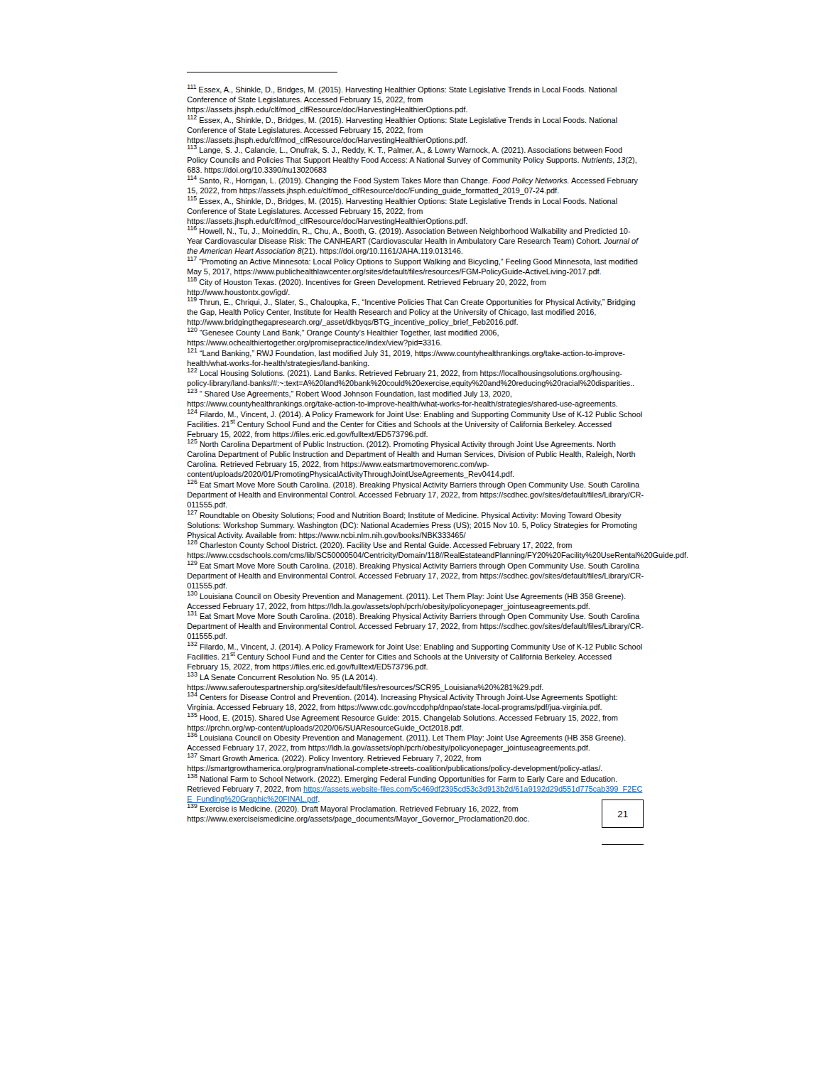111 Essex, A., Shinkle, D., Bridges, M. (2015). Harvesting Healthier Options: State Legislative Trends in Local Foods. National Conference of State Legislatures. Accessed February 15, 2022, from https://assets.jhsph.edu/clf/mod_clfResource/doc/HarvestingHealthierOptions.pdf.
112 Essex, A., Shinkle, D., Bridges, M. (2015). Harvesting Healthier Options: State Legislative Trends in Local Foods. National Conference of State Legislatures. Accessed February 15, 2022, from https://assets.jhsph.edu/clf/mod_clfResource/doc/HarvestingHealthierOptions.pdf.
113 Lange, S. J., Calancie, L., Onufrak, S. J., Reddy, K. T., Palmer, A., & Lowry Warnock, A. (2021). Associations between Food Policy Councils and Policies That Support Healthy Food Access: A National Survey of Community Policy Supports. Nutrients, 13(2), 683. https://doi.org/10.3390/nu13020683
114 Santo, R., Horrigan, L. (2019). Changing the Food System Takes More than Change. Food Policy Networks. Accessed February 15, 2022, from https://assets.jhsph.edu/clf/mod_clfResource/doc/Funding_guide_formatted_2019_07-24.pdf.
115 Essex, A., Shinkle, D., Bridges, M. (2015). Harvesting Healthier Options: State Legislative Trends in Local Foods. National Conference of State Legislatures. Accessed February 15, 2022, from https://assets.jhsph.edu/clf/mod_clfResource/doc/HarvestingHealthierOptions.pdf.
116 Howell, N., Tu, J., Moineddin, R., Chu, A., Booth, G. (2019). Association Between Neighborhood Walkability and Predicted 10-Year Cardiovascular Disease Risk: The CANHEART (Cardiovascular Health in Ambulatory Care Research Team) Cohort. Journal of the American Heart Association 8(21). https://doi.org/10.1161/JAHA.119.013146.
117 “Promoting an Active Minnesota: Local Policy Options to Support Walking and Bicycling,” Feeling Good Minnesota, last modified May 5, 2017, https://www.publichealthlawcenter.org/sites/default/files/resources/FGM-PolicyGuide-ActiveLiving-2017.pdf.
118 City of Houston Texas. (2020). Incentives for Green Development. Retrieved February 20, 2022, from http://www.houstontx.gov/igd/.
119 Thrun, E., Chriqui, J., Slater, S., Chaloupka, F., “Incentive Policies That Can Create Opportunities for Physical Activity,” Bridging the Gap, Health Policy Center, Institute for Health Research and Policy at the University of Chicago, last modified 2016, http://www.bridgingthegapresearch.org/_asset/dkbyqs/BTG_incentive_policy_brief_Feb2016.pdf.
120 “Genesee County Land Bank,” Orange County’s Healthier Together, last modified 2006, https://www.ochealthiertogether.org/promisepractice/index/view?pid=3316.
121 “Land Banking,” RWJ Foundation, last modified July 31, 2019, https://www.countyhealthrankings.org/take-action-to-improve-health/what-works-for-health/strategies/land-banking.
122 Local Housing Solutions. (2021). Land Banks. Retrieved February 21, 2022, from https://localhousingsolutions.org/housing-policy-library/land-banks/#:~:text=A%20land%20bank%20could%20exercise,equity%20and%20reducing%20racial%20disparities..
123 “ Shared Use Agreements,” Robert Wood Johnson Foundation, last modified July 13, 2020, https://www.countyhealthrankings.org/take-action-to-improve-health/what-works-for-health/strategies/shared-use-agreements.
124 Filardo, M., Vincent, J. (2014). A Policy Framework for Joint Use: Enabling and Supporting Community Use of K-12 Public School Facilities. 21st Century School Fund and the Center for Cities and Schools at the University of California Berkeley. Accessed February 15, 2022, from https://files.eric.ed.gov/fulltext/ED573796.pdf.
125 North Carolina Department of Public Instruction. (2012). Promoting Physical Activity through Joint Use Agreements. North Carolina Department of Public Instruction and Department of Health and Human Services, Division of Public Health, Raleigh, North Carolina. Retrieved February 15, 2022, from https://www.eatsmartmovemorenc.com/wp-content/uploads/2020/01/PromotingPhysicalActivityThroughJointUseAgreements_Rev0414.pdf.
126 Eat Smart Move More South Carolina. (2018). Breaking Physical Activity Barriers through Open Community Use. South Carolina Department of Health and Environmental Control. Accessed February 17, 2022, from https://scdhec.gov/sites/default/files/Library/CR-011555.pdf.
127 Roundtable on Obesity Solutions; Food and Nutrition Board; Institute of Medicine. Physical Activity: Moving Toward Obesity Solutions: Workshop Summary. Washington (DC): National Academies Press (US); 2015 Nov 10. 5, Policy Strategies for Promoting Physical Activity. Available from: https://www.ncbi.nlm.nih.gov/books/NBK333465/
128 Charleston County School District. (2020). Facility Use and Rental Guide. Accessed February 17, 2022, from https://www.ccsdschools.com/cms/lib/SC50000504/Centricity/Domain/118//RealEstateandPlanning/FY20%20Facility%20UseRental%20Guide.pdf.
129 Eat Smart Move More South Carolina. (2018). Breaking Physical Activity Barriers through Open Community Use. South Carolina Department of Health and Environmental Control. Accessed February 17, 2022, from https://scdhec.gov/sites/default/files/Library/CR-011555.pdf.
130 Louisiana Council on Obesity Prevention and Management. (2011). Let Them Play: Joint Use Agreements (HB 358 Greene). Accessed February 17, 2022, from https://ldh.la.gov/assets/oph/pcrh/obesity/policyonepager_jointuseagreements.pdf.
131 Eat Smart Move More South Carolina. (2018). Breaking Physical Activity Barriers through Open Community Use. South Carolina Department of Health and Environmental Control. Accessed February 17, 2022, from https://scdhec.gov/sites/default/files/Library/CR-011555.pdf.
132 Filardo, M., Vincent, J. (2014). A Policy Framework for Joint Use: Enabling and Supporting Community Use of K-12 Public School Facilities. 21st Century School Fund and the Center for Cities and Schools at the University of California Berkeley. Accessed February 15, 2022, from https://files.eric.ed.gov/fulltext/ED573796.pdf.
133 LA Senate Concurrent Resolution No. 95 (LA 2014). https://www.saferoutespartnership.org/sites/default/files/resources/SCR95_Louisiana%20%281%29.pdf.
134 Centers for Disease Control and Prevention. (2014). Increasing Physical Activity Through Joint-Use Agreements Spotlight: Virginia. Accessed February 18, 2022, from https://www.cdc.gov/nccdphp/dnpao/state-local-programs/pdf/jua-virginia.pdf.
135 Hood, E. (2015). Shared Use Agreement Resource Guide: 2015. Changelab Solutions. Accessed February 15, 2022, from https://prchn.org/wp-content/uploads/2020/06/SUAResourceGuide_Oct2018.pdf.
136 Louisiana Council on Obesity Prevention and Management. (2011). Let Them Play: Joint Use Agreements (HB 358 Greene). Accessed February 17, 2022, from https://ldh.la.gov/assets/oph/pcrh/obesity/policyonepager_jointuseagreements.pdf.
137 Smart Growth America. (2022). Policy Inventory. Retrieved February 7, 2022, from https://smartgrowthamerica.org/program/national-complete-streets-coalition/publications/policy-development/policy-atlas/.
138 National Farm to School Network. (2022). Emerging Federal Funding Opportunities for Farm to Early Care and Education. Retrieved February 7, 2022, from https://assets.website-files.com/5c469df2395cd53c3d913b2d/61a9192d29d551d775cab399_F2ECE_Funding%20Graphic%20FINAL.pdf.
139 Exercise is Medicine. (2020). Draft Mayoral Proclamation. Retrieved February 16, 2022, from https://www.exerciseismedicine.org/assets/page_documents/Mayor_Governor_Proclamation20.doc.
21